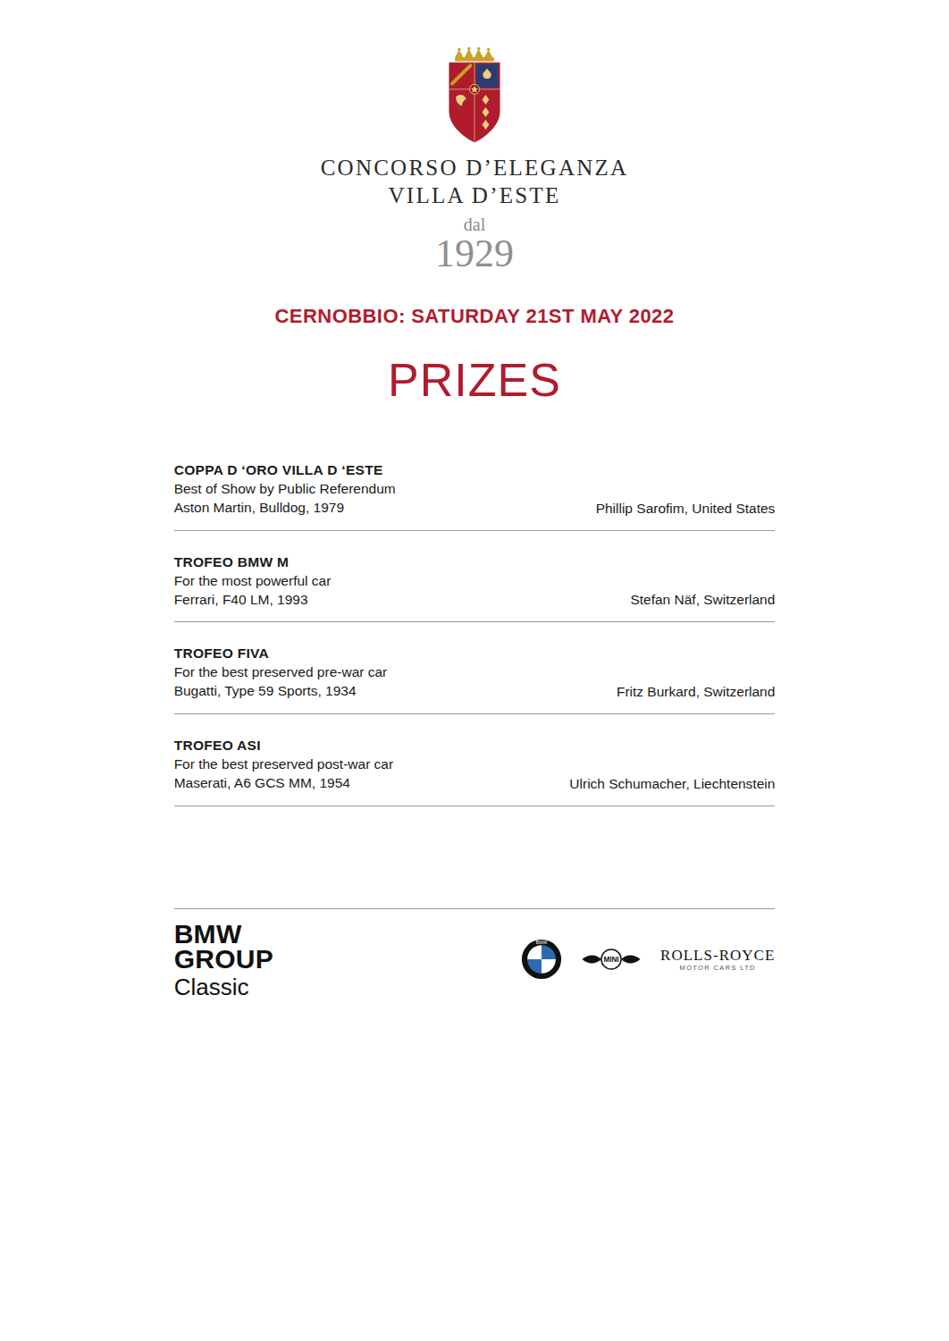CONCORSO D’ELEGANZA VILLA D’ESTE
dal 1929
Cernobbio: Saturday 21st May 2022
PRIZES
Coppa d ‘Oro Villa d ‘Este
Best of Show by Public Referendum
Aston Martin, Bulldog, 1979
Phillip Sarofim, United States
Trofeo BMW M
For the most powerful car
Ferrari, F40 LM, 1993
Stefan Näf, Switzerland
Trofeo FIVA
For the best preserved pre-war car
Bugatti, Type 59 Sports, 1934
Fritz Burkard, Switzerland
Trofeo ASI
For the best preserved post-war car
Maserati, A6 GCS MM, 1954
Ulrich Schumacher, Liechtenstein
BMW GROUP Classic
BMW MINI
ROLLS-ROYCE
MOTOR CARS LTD